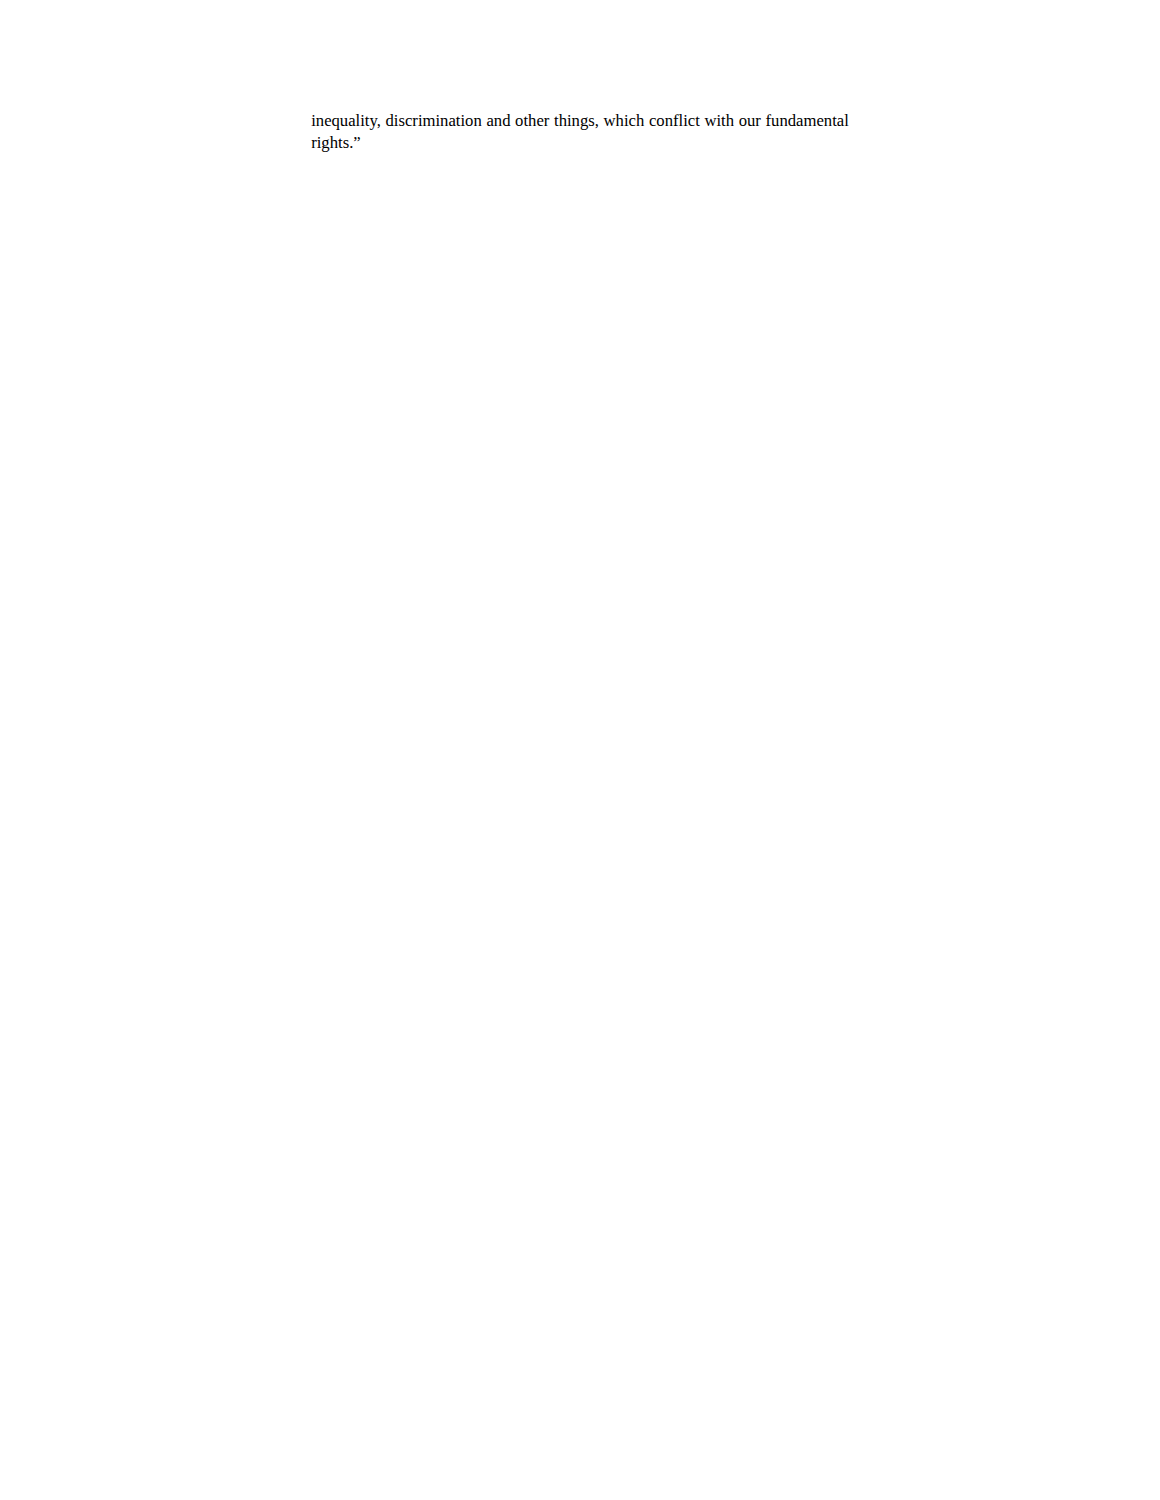inequality, discrimination and other things, which conflict with our fundamental rights.”